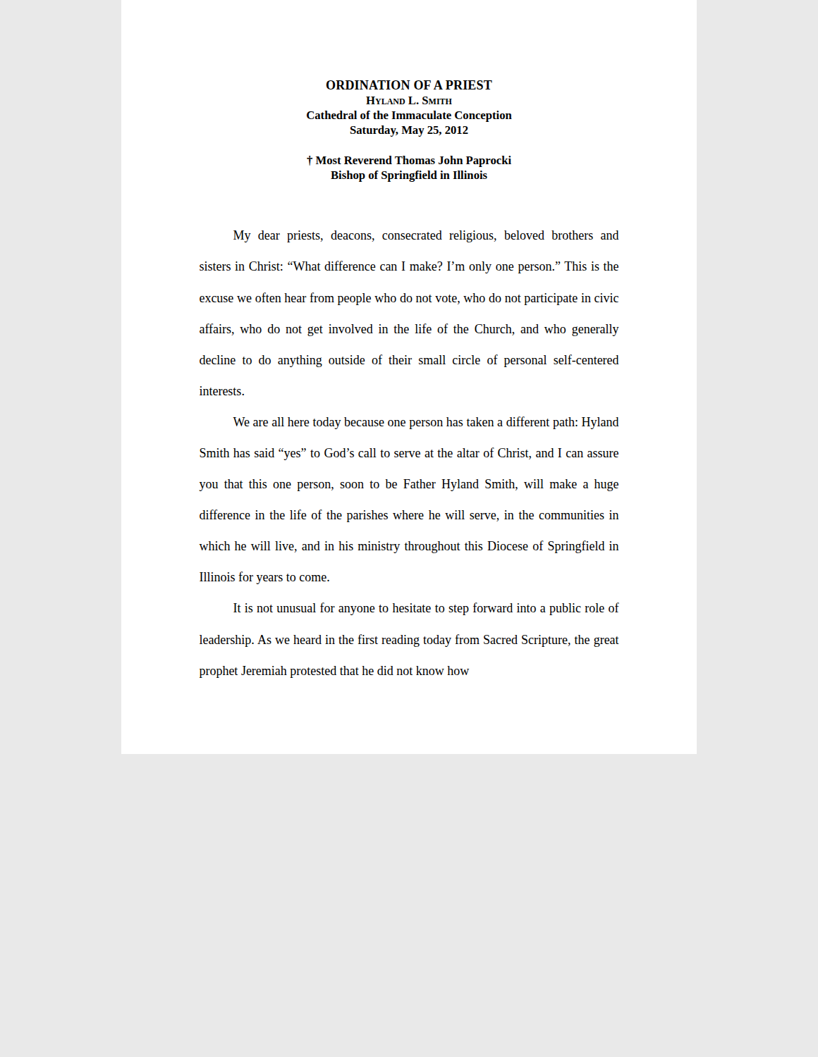ORDINATION OF A PRIEST Hyland L. Smith Cathedral of the Immaculate Conception Saturday, May 25, 2012 † Most Reverend Thomas John Paprocki Bishop of Springfield in Illinois
My dear priests, deacons, consecrated religious, beloved brothers and sisters in Christ: “What difference can I make? I’m only one person.” This is the excuse we often hear from people who do not vote, who do not participate in civic affairs, who do not get involved in the life of the Church, and who generally decline to do anything outside of their small circle of personal self-centered interests.
We are all here today because one person has taken a different path: Hyland Smith has said “yes” to God’s call to serve at the altar of Christ, and I can assure you that this one person, soon to be Father Hyland Smith, will make a huge difference in the life of the parishes where he will serve, in the communities in which he will live, and in his ministry throughout this Diocese of Springfield in Illinois for years to come.
It is not unusual for anyone to hesitate to step forward into a public role of leadership. As we heard in the first reading today from Sacred Scripture, the great prophet Jeremiah protested that he did not know how